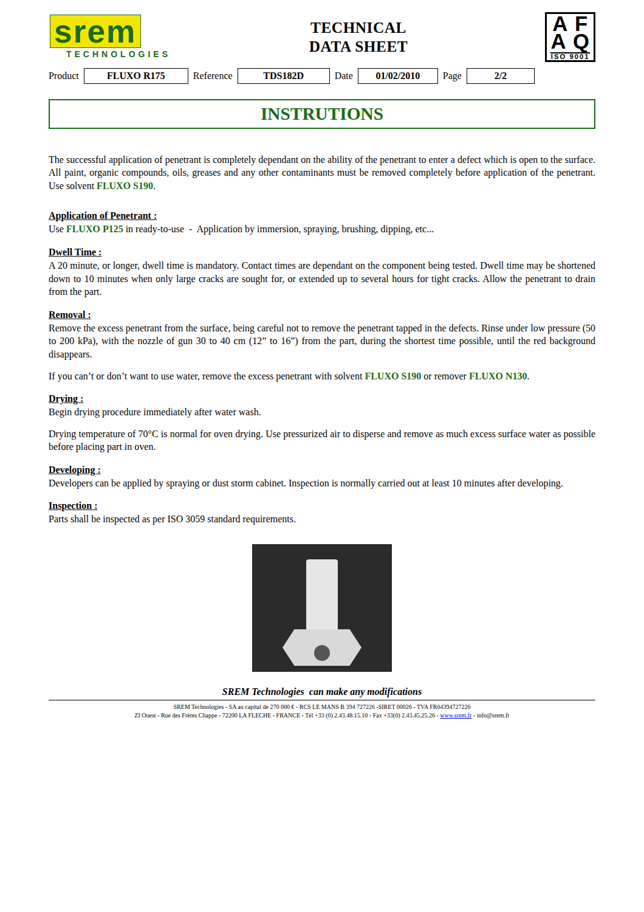srem TECHNOLOGIES
TECHNICAL
DATA SHEET
A F
A Q
ISO 9001
Product FLUXO R175 Reference TDS182D Date 01/02/2010 Page 2/2
INSTRUTIONS
The successful application of penetrant is completely dependant on the ability of the penetrant to enter a defect which is open to the surface. All paint, organic compounds, oils, greases and any other contaminants must be removed completely before application of the penetrant. Use solvent FLUXO S190.
Application of Penetrant :
Use FLUXO P125 in ready-to-use - Application by immersion, spraying, brushing, dipping, etc...
Dwell Time :
A 20 minute, or longer, dwell time is mandatory. Contact times are dependant on the component being tested. Dwell time may be shortened down to 10 minutes when only large cracks are sought for, or extended up to several hours for tight cracks. Allow the penetrant to drain from the part.
Removal :
Remove the excess penetrant from the surface, being careful not to remove the penetrant tapped in the defects. Rinse under low pressure (50 to 200 kPa), with the nozzle of gun 30 to 40 cm (12” to 16”) from the part, during the shortest time possible, until the red background disappears.
If you can’t or don’t want to use water, remove the excess penetrant with solvent FLUXO S190 or remover FLUXO N130.
Drying :
Begin drying procedure immediately after water wash.
Drying temperature of 70°C is normal for oven drying. Use pressurized air to disperse and remove as much excess surface water as possible before placing part in oven.
Developing :
Developers can be applied by spraying or dust storm cabinet. Inspection is normally carried out at least 10 minutes after developing.
Inspection :
Parts shall be inspected as per ISO 3059 standard requirements.
SREM Technologies can make any modifications
SREM Technologies - SA au capital de 270 000 € - RCS LE MANS B 394 727226 -SIRET 00026 - TVA FR64394727226
ZI Ouest - Rue des Frères Chappe - 72200 LA FLECHE - FRANCE - Tél +33 (0) 2.43.48.15.10 - Fax +33(0) 2.43.45.25.26 - www.srem.fr - info@srem.fr